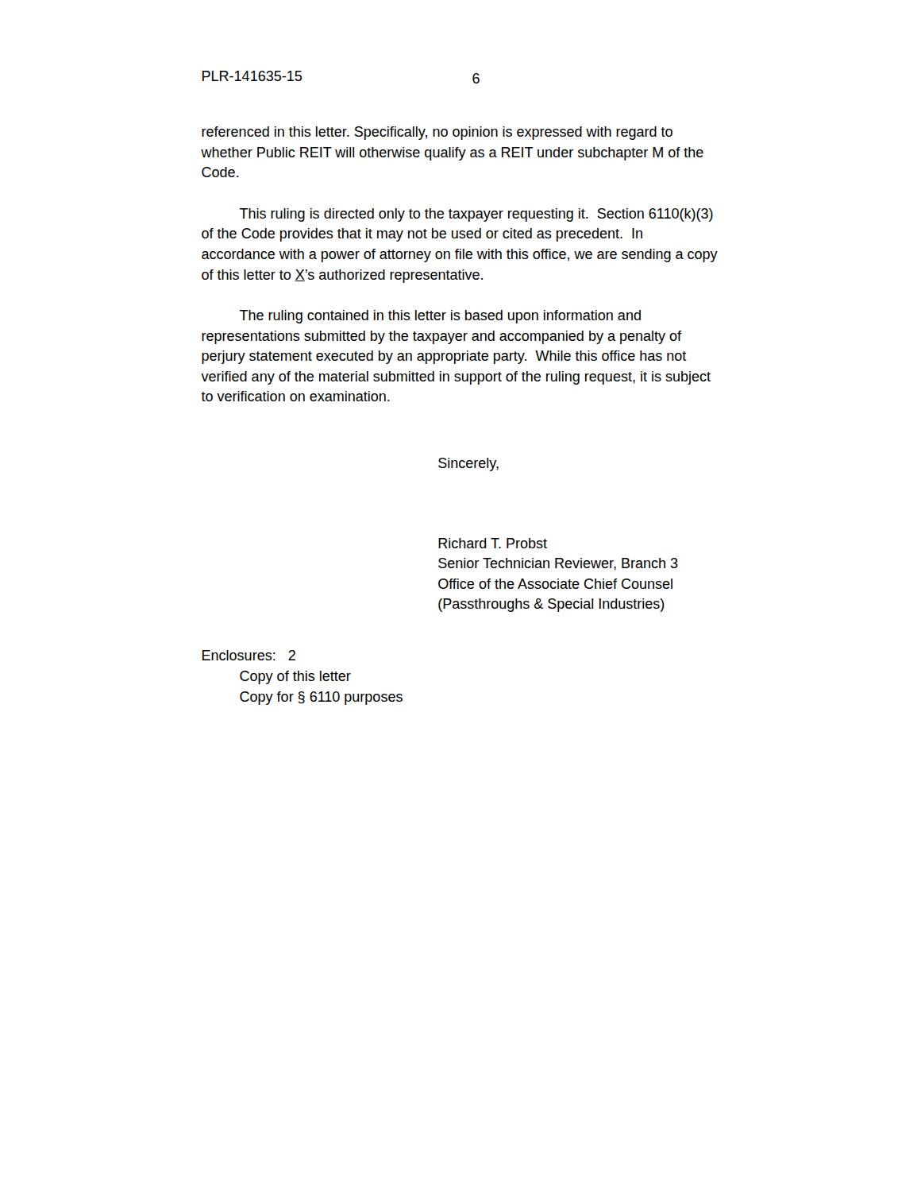PLR-141635-15 6
referenced in this letter. Specifically, no opinion is expressed with regard to whether Public REIT will otherwise qualify as a REIT under subchapter M of the Code.
This ruling is directed only to the taxpayer requesting it. Section 6110(k)(3) of the Code provides that it may not be used or cited as precedent. In accordance with a power of attorney on file with this office, we are sending a copy of this letter to X’s authorized representative.
The ruling contained in this letter is based upon information and representations submitted by the taxpayer and accompanied by a penalty of perjury statement executed by an appropriate party. While this office has not verified any of the material submitted in support of the ruling request, it is subject to verification on examination.
Sincerely,
Richard T. Probst
Senior Technician Reviewer, Branch 3
Office of the Associate Chief Counsel
(Passthroughs & Special Industries)
Enclosures: 2
Copy of this letter
Copy for § 6110 purposes